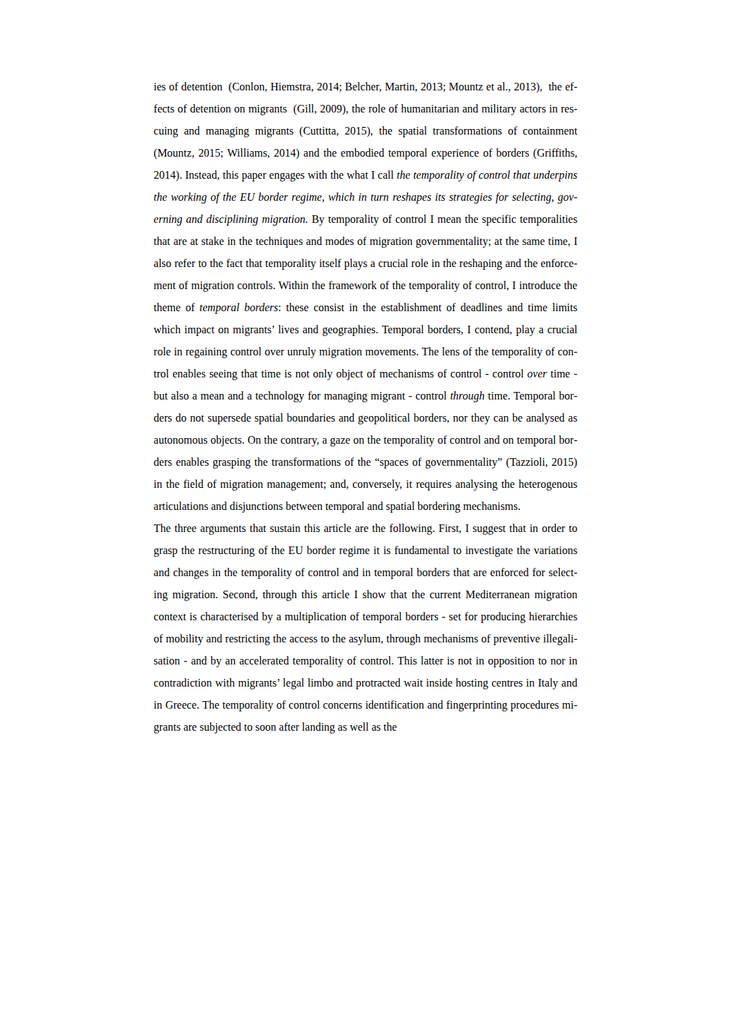ies of detention (Conlon, Hiemstra, 2014; Belcher, Martin, 2013; Mountz et al., 2013), the effects of detention on migrants (Gill, 2009), the role of humanitarian and military actors in rescuing and managing migrants (Cuttitta, 2015), the spatial transformations of containment (Mountz, 2015; Williams, 2014) and the embodied temporal experience of borders (Griffiths, 2014). Instead, this paper engages with the what I call the temporality of control that underpins the working of the EU border regime, which in turn reshapes its strategies for selecting, governing and disciplining migration. By temporality of control I mean the specific temporalities that are at stake in the techniques and modes of migration governmentality; at the same time, I also refer to the fact that temporality itself plays a crucial role in the reshaping and the enforcement of migration controls. Within the framework of the temporality of control, I introduce the theme of temporal borders: these consist in the establishment of deadlines and time limits which impact on migrants’ lives and geographies. Temporal borders, I contend, play a crucial role in regaining control over unruly migration movements. The lens of the temporality of control enables seeing that time is not only object of mechanisms of control - control over time - but also a mean and a technology for managing migrant - control through time. Temporal borders do not supersede spatial boundaries and geopolitical borders, nor they can be analysed as autonomous objects. On the contrary, a gaze on the temporality of control and on temporal borders enables grasping the transformations of the “spaces of governmentality” (Tazzioli, 2015) in the field of migration management; and, conversely, it requires analysing the heterogenous articulations and disjunctions between temporal and spatial bordering mechanisms.
The three arguments that sustain this article are the following. First, I suggest that in order to grasp the restructuring of the EU border regime it is fundamental to investigate the variations and changes in the temporality of control and in temporal borders that are enforced for selecting migration. Second, through this article I show that the current Mediterranean migration context is characterised by a multiplication of temporal borders - set for producing hierarchies of mobility and restricting the access to the asylum, through mechanisms of preventive illegalisation - and by an accelerated temporality of control. This latter is not in opposition to nor in contradiction with migrants’ legal limbo and protracted wait inside hosting centres in Italy and in Greece. The temporality of control concerns identification and fingerprinting procedures migrants are subjected to soon after landing as well as the